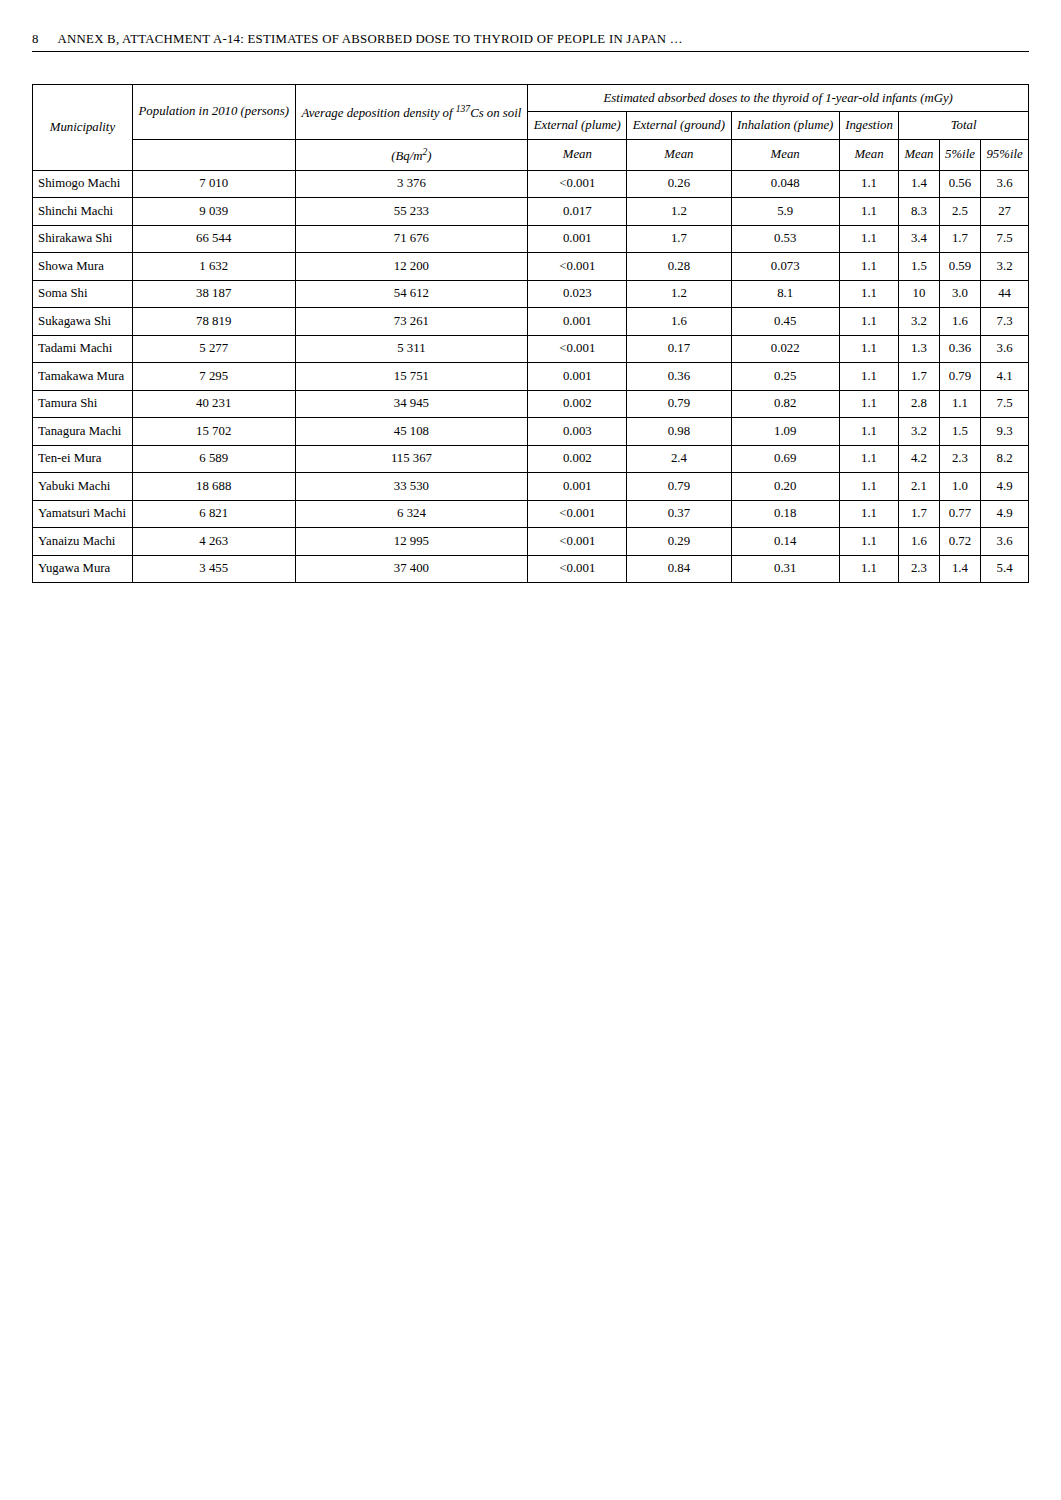8 ANNEX B, ATTACHMENT A-14: ESTIMATES OF ABSORBED DOSE TO THYROID OF PEOPLE IN JAPAN …
| Municipality | Population in 2010 (persons) | Average deposition density of 137 Cs on soil | Estimated absorbed doses to the thyroid of 1-year-old infants (mGy) |
| --- | --- | --- | --- |
| External (plume) | External (ground) | Inhalation (plume) | Ingestion | Total |
| | (Bq/m 2 ) | Mean | Mean | Mean | Mean | Mean | 5%ile | 95%ile |
| Shimogo Machi | 7 010 | 3 376 | <0.001 | 0.26 | 0.048 | 1.1 | 1.4 | 0.56 | 3.6 |
| Shinchi Machi | 9 039 | 55 233 | 0.017 | 1.2 | 5.9 | 1.1 | 8.3 | 2.5 | 27 |
| Shirakawa Shi | 66 544 | 71 676 | 0.001 | 1.7 | 0.53 | 1.1 | 3.4 | 1.7 | 7.5 |
| Showa Mura | 1 632 | 12 200 | <0.001 | 0.28 | 0.073 | 1.1 | 1.5 | 0.59 | 3.2 |
| Soma Shi | 38 187 | 54 612 | 0.023 | 1.2 | 8.1 | 1.1 | 10 | 3.0 | 44 |
| Sukagawa Shi | 78 819 | 73 261 | 0.001 | 1.6 | 0.45 | 1.1 | 3.2 | 1.6 | 7.3 |
| Tadami Machi | 5 277 | 5 311 | <0.001 | 0.17 | 0.022 | 1.1 | 1.3 | 0.36 | 3.6 |
| Tamakawa Mura | 7 295 | 15 751 | 0.001 | 0.36 | 0.25 | 1.1 | 1.7 | 0.79 | 4.1 |
| Tamura Shi | 40 231 | 34 945 | 0.002 | 0.79 | 0.82 | 1.1 | 2.8 | 1.1 | 7.5 |
| Tanagura Machi | 15 702 | 45 108 | 0.003 | 0.98 | 1.09 | 1.1 | 3.2 | 1.5 | 9.3 |
| Ten-ei Mura | 6 589 | 115 367 | 0.002 | 2.4 | 0.69 | 1.1 | 4.2 | 2.3 | 8.2 |
| Yabuki Machi | 18 688 | 33 530 | 0.001 | 0.79 | 0.20 | 1.1 | 2.1 | 1.0 | 4.9 |
| Yamatsuri Machi | 6 821 | 6 324 | <0.001 | 0.37 | 0.18 | 1.1 | 1.7 | 0.77 | 4.9 |
| Yanaizu Machi | 4 263 | 12 995 | <0.001 | 0.29 | 0.14 | 1.1 | 1.6 | 0.72 | 3.6 |
| Yugawa Mura | 3 455 | 37 400 | <0.001 | 0.84 | 0.31 | 1.1 | 2.3 | 1.4 | 5.4 |